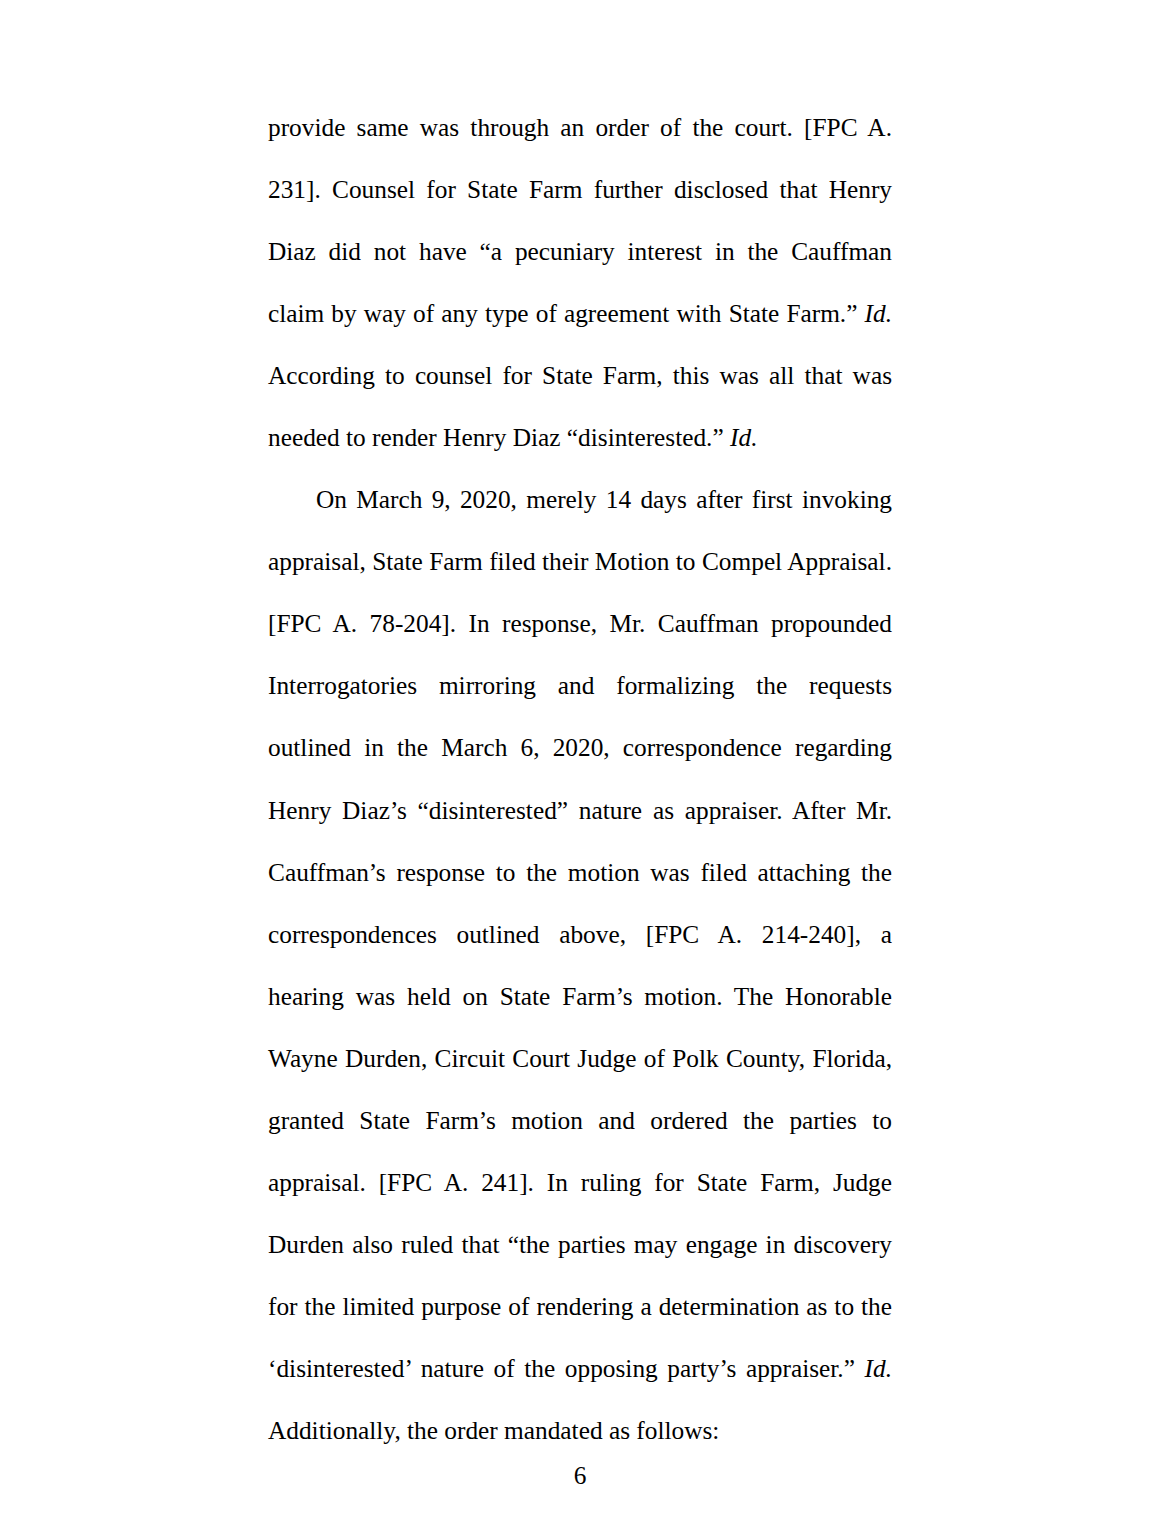provide same was through an order of the court. [FPC A. 231]. Counsel for State Farm further disclosed that Henry Diaz did not have “a pecuniary interest in the Cauffman claim by way of any type of agreement with State Farm.” Id. According to counsel for State Farm, this was all that was needed to render Henry Diaz “disinterested.” Id.
On March 9, 2020, merely 14 days after first invoking appraisal, State Farm filed their Motion to Compel Appraisal. [FPC A. 78-204]. In response, Mr. Cauffman propounded Interrogatories mirroring and formalizing the requests outlined in the March 6, 2020, correspondence regarding Henry Diaz’s “disinterested” nature as appraiser. After Mr. Cauffman’s response to the motion was filed attaching the correspondences outlined above, [FPC A. 214-240], a hearing was held on State Farm’s motion. The Honorable Wayne Durden, Circuit Court Judge of Polk County, Florida, granted State Farm’s motion and ordered the parties to appraisal. [FPC A. 241]. In ruling for State Farm, Judge Durden also ruled that “the parties may engage in discovery for the limited purpose of rendering a determination as to the ‘disinterested’ nature of the opposing party’s appraiser.” Id. Additionally, the order mandated as follows:
6